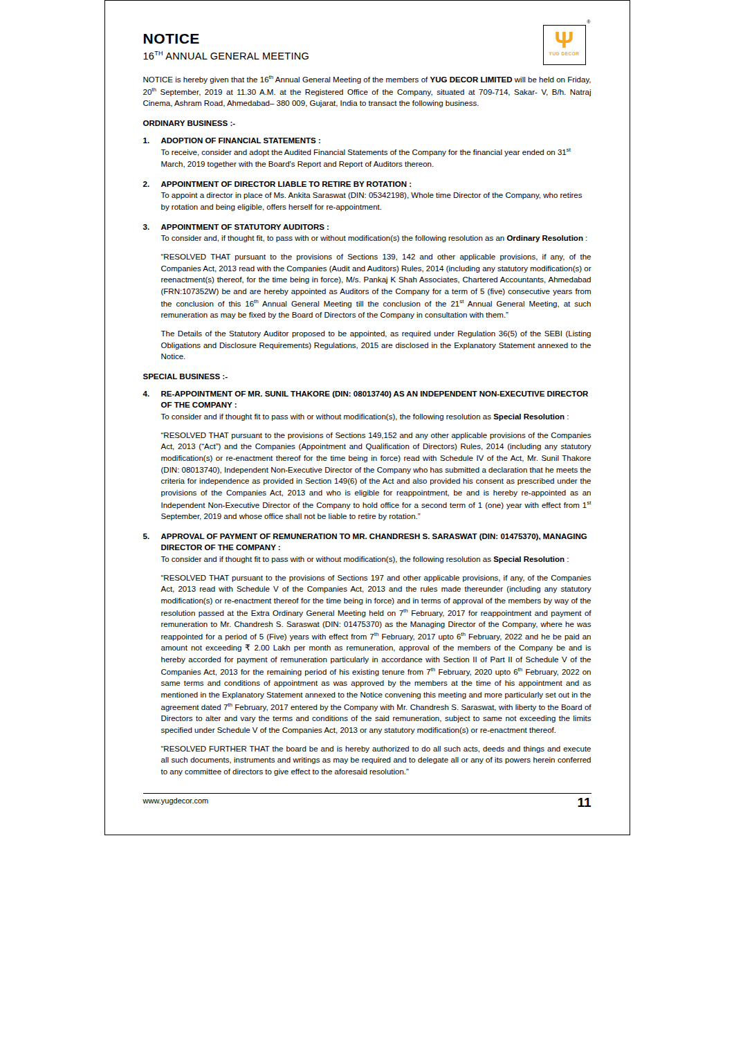®
Ψ
YUG DECOR
NOTICE
16TH ANNUAL GENERAL MEETING
NOTICE is hereby given that the 16th Annual General Meeting of the members of YUG DECOR LIMITED will be held on Friday, 20th September, 2019 at 11.30 A.M. at the Registered Office of the Company, situated at 709-714, Sakar- V, B/h. Natraj Cinema, Ashram Road, Ahmedabad– 380 009, Gujarat, India to transact the following business.
ORDINARY BUSINESS :-
1. Adoption of Financial Statements :
To receive, consider and adopt the Audited Financial Statements of the Company for the financial year ended on 31st March, 2019 together with the Board's Report and Report of Auditors thereon.
2. Appointment of Director liable to retire by rotation :
To appoint a director in place of Ms. Ankita Saraswat (DIN: 05342198), Whole time Director of the Company, who retires by rotation and being eligible, offers herself for re-appointment.
3. Appointment of Statutory Auditors :
To consider and, if thought fit, to pass with or without modification(s) the following resolution as an Ordinary Resolution :
“RESOLVED THAT pursuant to the provisions of Sections 139, 142 and other applicable provisions, if any, of the Companies Act, 2013 read with the Companies (Audit and Auditors) Rules, 2014 (including any statutory modification(s) or reenactment(s) thereof, for the time being in force), M/s. Pankaj K Shah Associates, Chartered Accountants, Ahmedabad (FRN:107352W) be and are hereby appointed as Auditors of the Company for a term of 5 (five) consecutive years from the conclusion of this 16th Annual General Meeting till the conclusion of the 21st Annual General Meeting, at such remuneration as may be fixed by the Board of Directors of the Company in consultation with them.”
The Details of the Statutory Auditor proposed to be appointed, as required under Regulation 36(5) of the SEBI (Listing Obligations and Disclosure Requirements) Regulations, 2015 are disclosed in the Explanatory Statement annexed to the Notice.
SPECIAL BUSINESS :-
4. Re-appointment of Mr. Sunil Thakore (DIN: 08013740) as an Independent Non-Executive Director of the Company :
To consider and if thought fit to pass with or without modification(s), the following resolution as Special Resolution :
“RESOLVED THAT pursuant to the provisions of Sections 149,152 and any other applicable provisions of the Companies Act, 2013 (“Act”) and the Companies (Appointment and Qualification of Directors) Rules, 2014 (including any statutory modification(s) or re-enactment thereof for the time being in force) read with Schedule IV of the Act, Mr. Sunil Thakore (DIN: 08013740), Independent Non-Executive Director of the Company who has submitted a declaration that he meets the criteria for independence as provided in Section 149(6) of the Act and also provided his consent as prescribed under the provisions of the Companies Act, 2013 and who is eligible for reappointment, be and is hereby re-appointed as an Independent Non-Executive Director of the Company to hold office for a second term of 1 (one) year with effect from 1st September, 2019 and whose office shall not be liable to retire by rotation.”
5. Approval of payment of remuneration to Mr. Chandresh S. Saraswat (DIN: 01475370), Managing Director of the Company :
To consider and if thought fit to pass with or without modification(s), the following resolution as Special Resolution :
“RESOLVED THAT pursuant to the provisions of Sections 197 and other applicable provisions, if any, of the Companies Act, 2013 read with Schedule V of the Companies Act, 2013 and the rules made thereunder (including any statutory modification(s) or re-enactment thereof for the time being in force) and in terms of approval of the members by way of the resolution passed at the Extra Ordinary General Meeting held on 7th February, 2017 for reappointment and payment of remuneration to Mr. Chandresh S. Saraswat (DIN: 01475370) as the Managing Director of the Company, where he was reappointed for a period of 5 (Five) years with effect from 7th February, 2017 upto 6th February, 2022 and he be paid an amount not exceeding ₹ 2.00 Lakh per month as remuneration, approval of the members of the Company be and is hereby accorded for payment of remuneration particularly in accordance with Section II of Part II of Schedule V of the Companies Act, 2013 for the remaining period of his existing tenure from 7th February, 2020 upto 6th February, 2022 on same terms and conditions of appointment as was approved by the members at the time of his appointment and as mentioned in the Explanatory Statement annexed to the Notice convening this meeting and more particularly set out in the agreement dated 7th February, 2017 entered by the Company with Mr. Chandresh S. Saraswat, with liberty to the Board of Directors to alter and vary the terms and conditions of the said remuneration, subject to same not exceeding the limits specified under Schedule V of the Companies Act, 2013 or any statutory modification(s) or re-enactment thereof.
“RESOLVED FURTHER THAT the board be and is hereby authorized to do all such acts, deeds and things and execute all such documents, instruments and writings as may be required and to delegate all or any of its powers herein conferred to any committee of directors to give effect to the aforesaid resolution.”
www.yugdecor.com 11